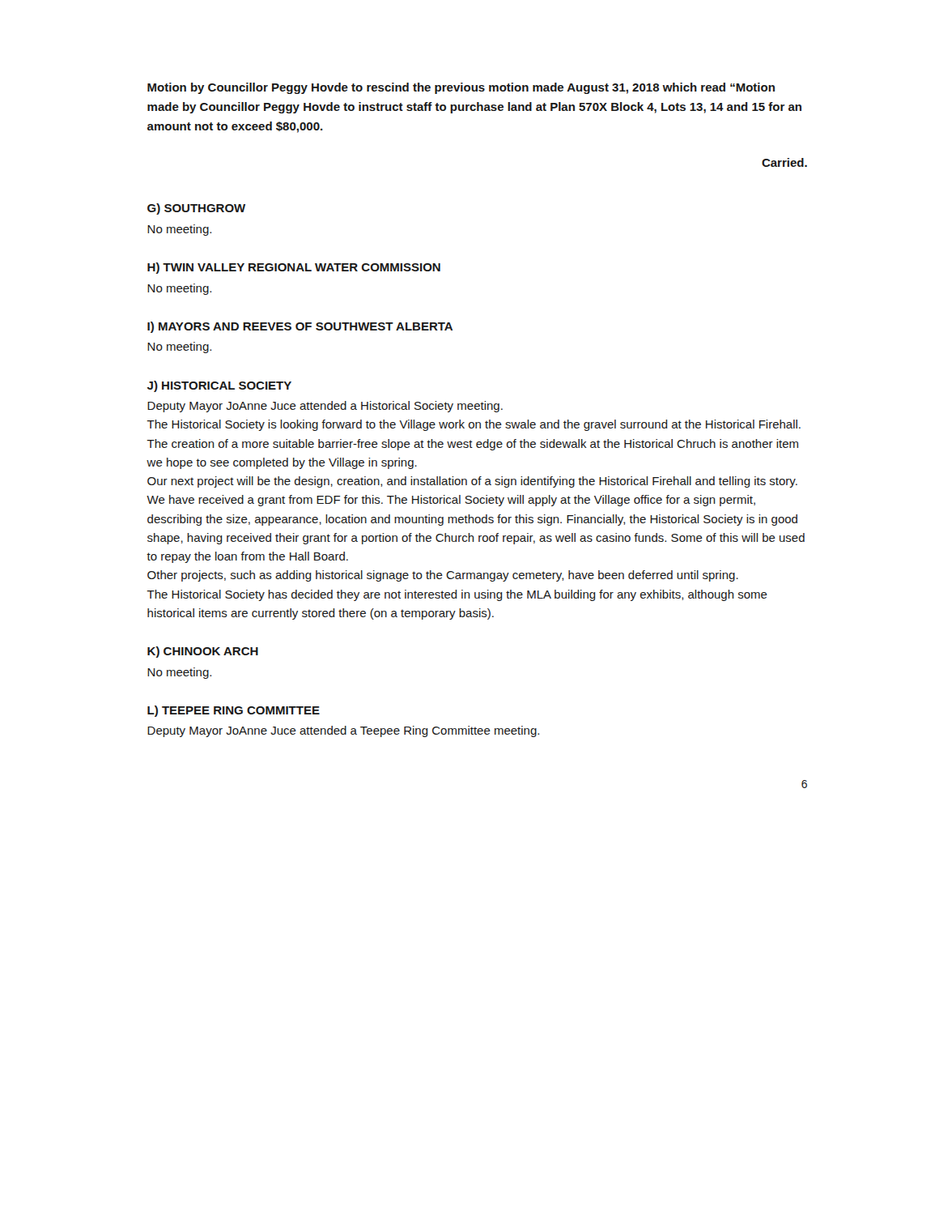Motion by Councillor Peggy Hovde to rescind the previous motion made August 31, 2018 which read “Motion made by Councillor Peggy Hovde to instruct staff to purchase land at Plan 570X Block 4, Lots 13, 14 and 15 for an amount not to exceed $80,000.
Carried.
g) SOUTHGROW
No meeting.
h) TWIN VALLEY REGIONAL WATER COMMISSION
No meeting.
i) MAYORS AND REEVES OF SOUTHWEST ALBERTA
No meeting.
j) HISTORICAL SOCIETY
Deputy Mayor JoAnne Juce attended a Historical Society meeting.
The Historical Society is looking forward to the Village work on the swale and the gravel surround at the Historical Firehall. The creation of a more suitable barrier-free slope at the west edge of the sidewalk at the Historical Chruch is another item we hope to see completed by the Village in spring.
Our next project will be the design, creation, and installation of a sign identifying the Historical Firehall and telling its story. We have received a grant from EDF for this. The Historical Society will apply at the Village office for a sign permit, describing the size, appearance, location and mounting methods for this sign. Financially, the Historical Society is in good shape, having received their grant for a portion of the Church roof repair, as well as casino funds. Some of this will be used to repay the loan from the Hall Board.
Other projects, such as adding historical signage to the Carmangay cemetery, have been deferred until spring.
The Historical Society has decided they are not interested in using the MLA building for any exhibits, although some historical items are currently stored there (on a temporary basis).
k) CHINOOK ARCH
No meeting.
L) TEEPEE RING COMMITTEE
Deputy Mayor JoAnne Juce attended a Teepee Ring Committee meeting.
6